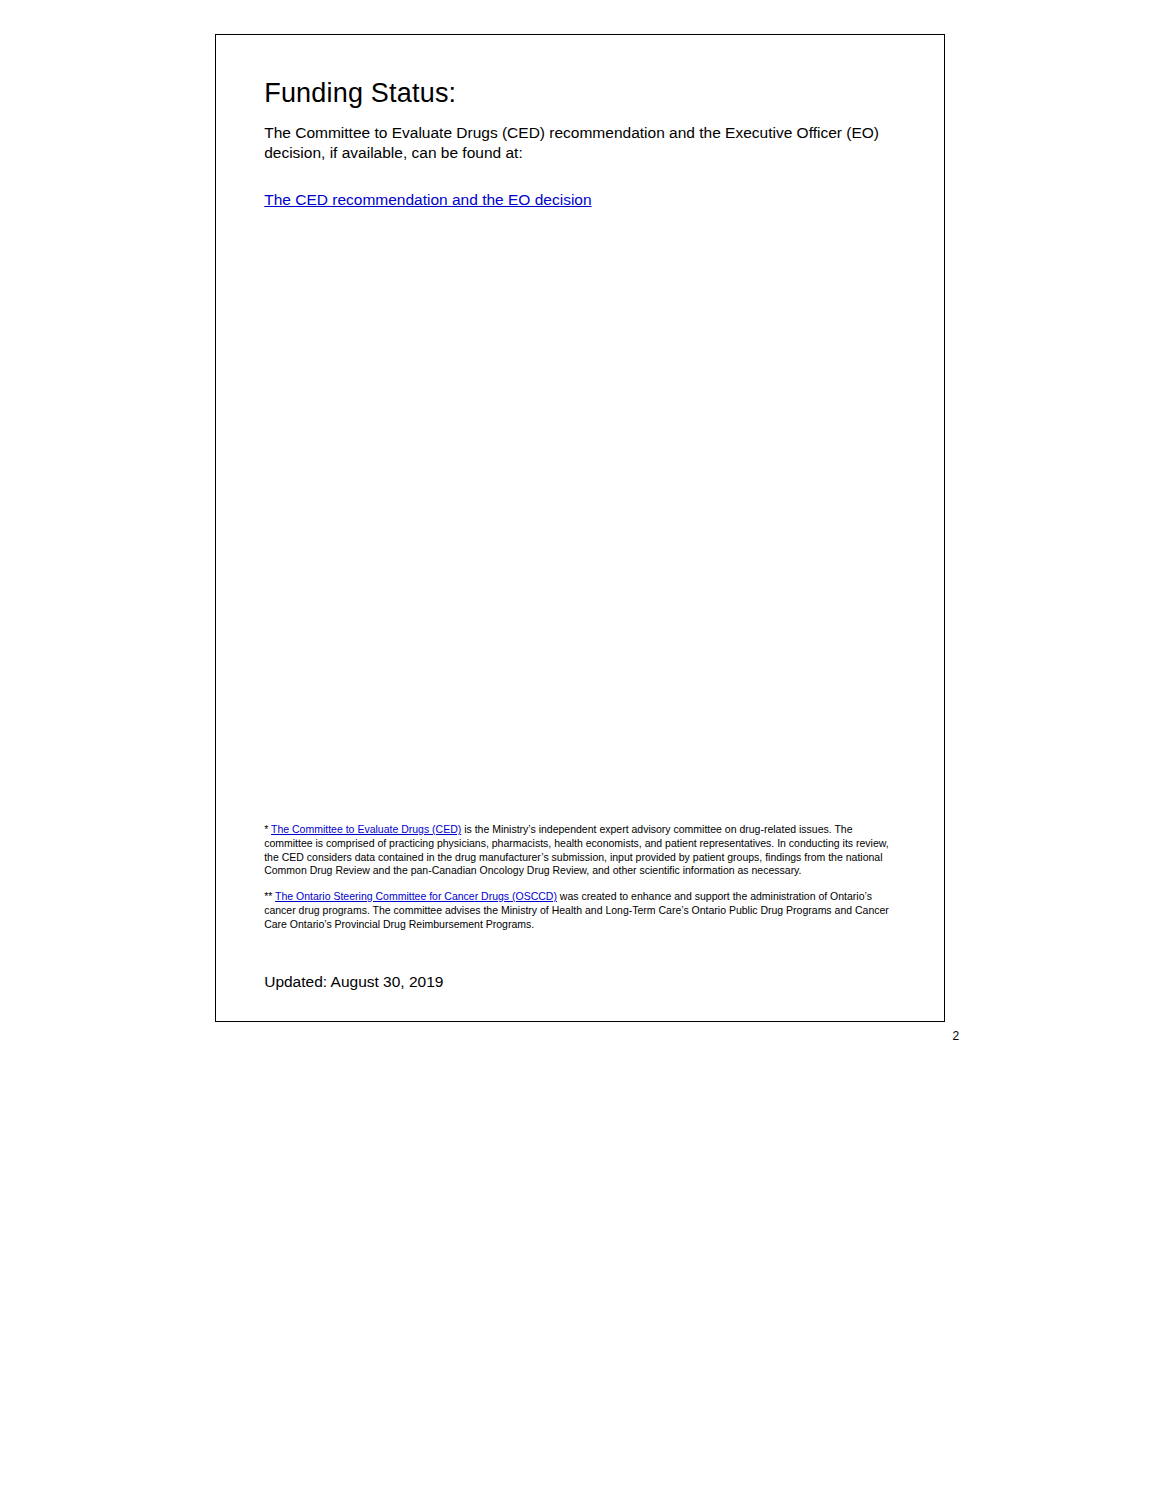Funding Status:
The Committee to Evaluate Drugs (CED) recommendation and the Executive Officer (EO) decision, if available, can be found at:
The CED recommendation and the EO decision
* The Committee to Evaluate Drugs (CED) is the Ministry’s independent expert advisory committee on drug-related issues. The committee is comprised of practicing physicians, pharmacists, health economists, and patient representatives. In conducting its review, the CED considers data contained in the drug manufacturer’s submission, input provided by patient groups, findings from the national Common Drug Review and the pan-Canadian Oncology Drug Review, and other scientific information as necessary.
** The Ontario Steering Committee for Cancer Drugs (OSCCD) was created to enhance and support the administration of Ontario’s cancer drug programs. The committee advises the Ministry of Health and Long-Term Care’s Ontario Public Drug Programs and Cancer Care Ontario’s Provincial Drug Reimbursement Programs.
Updated: August 30, 2019
2